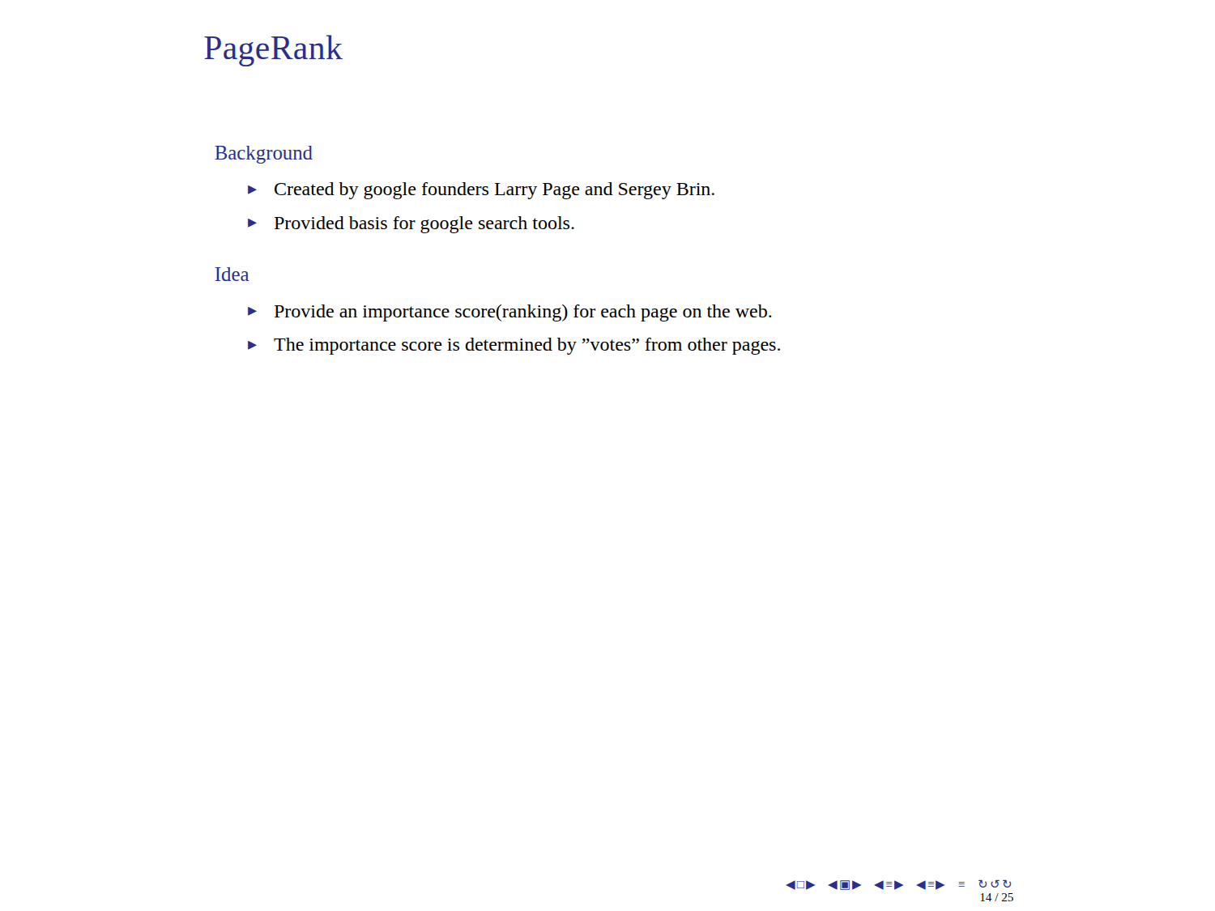PageRank
Background
Created by google founders Larry Page and Sergey Brin.
Provided basis for google search tools.
Idea
Provide an importance score(ranking) for each page on the web.
The importance score is determined by ”votes” from other pages.
◀□▶ ◀▣▶ ◀≡▶ ◀≡▶ ≡ ↻↺↻
14 / 25